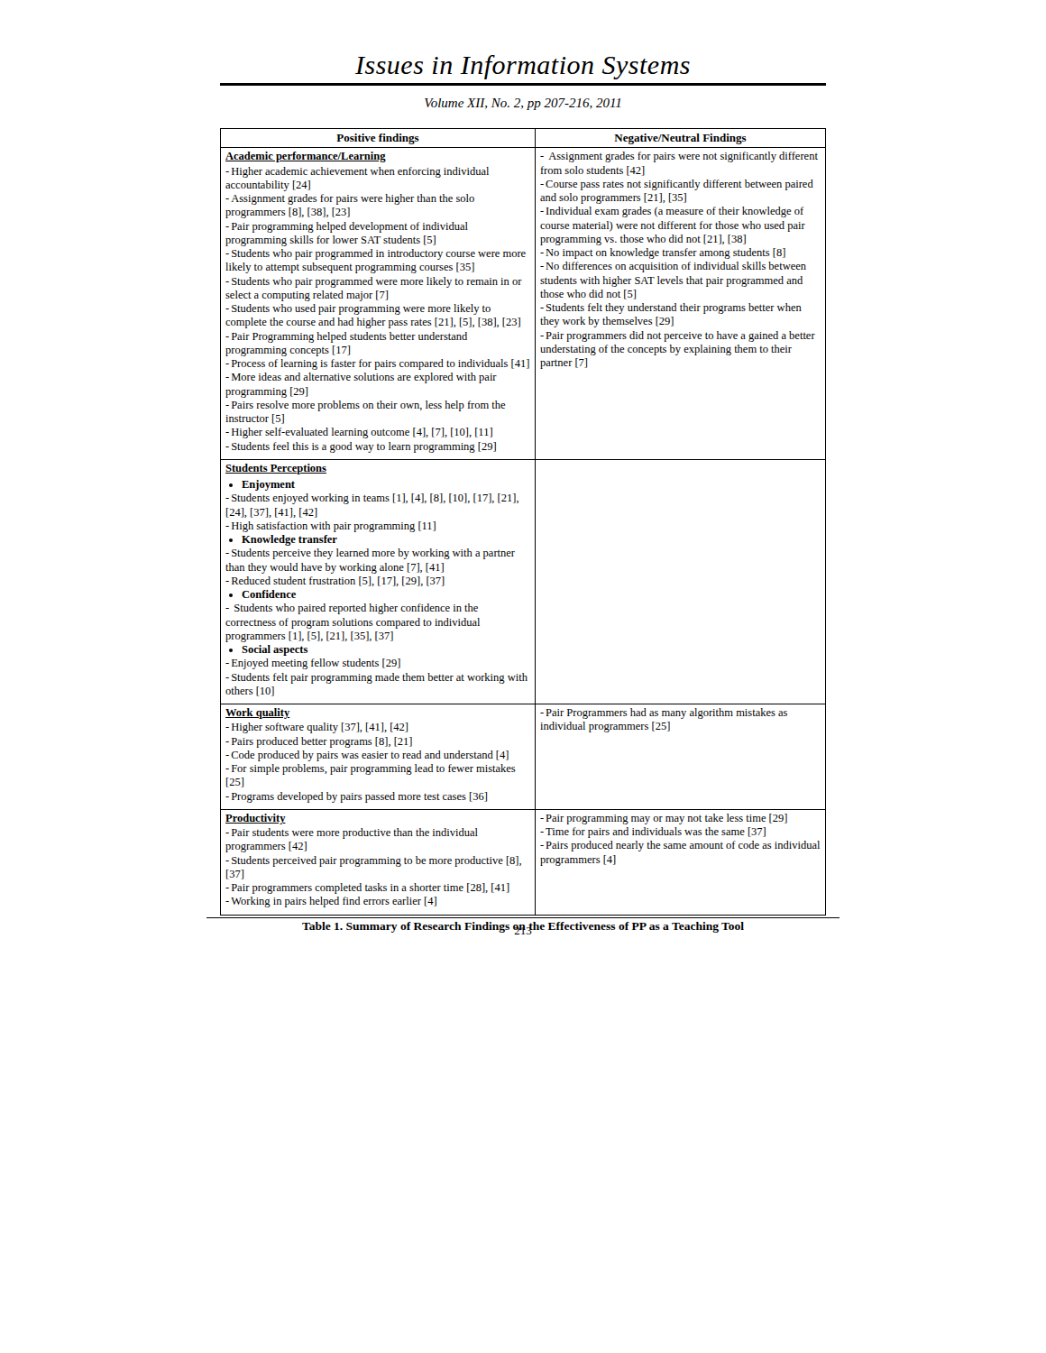Issues in Information Systems
Volume XII, No. 2, pp 207-216, 2011
| Positive findings | Negative/Neutral Findings |
| --- | --- |
| Academic performance/Learning Higher academic achievement when enforcing individual accountability [24] Assignment grades for pairs were higher than the solo programmers [8], [38], [23] Pair programming helped development of individual programming skills for lower SAT students [5] Students who pair programmed in introductory course were more likely to attempt subsequent programming courses [35] Students who pair programmed were more likely to remain in or select a computing related major [7] Students who used pair programming were more likely to complete the course and had higher pass rates [21], [5], [38], [23] Pair Programming helped students better understand programming concepts [17] Process of learning is faster for pairs compared to individuals [41] More ideas and alternative solutions are explored with pair programming [29] Pairs resolve more problems on their own, less help from the instructor [5] Higher self-evaluated learning outcome [4], [7], [10], [11] Students feel this is a good way to learn programming [29] | Assignment grades for pairs were not significantly different from solo students [42] Course pass rates not significantly different between paired and solo programmers [21], [35] Individual exam grades (a measure of their knowledge of course material) were not different for those who used pair programming vs. those who did not [21], [38] No impact on knowledge transfer among students [8] No differences on acquisition of individual skills between students with higher SAT levels that pair programmed and those who did not [5] Students felt they understand their programs better when they work by themselves [29] Pair programmers did not perceive to have a gained a better understating of the concepts by explaining them to their partner [7] |
| Students Perceptions Enjoyment Students enjoyed working in teams [1], [4], [8], [10], [17], [21], [24], [37], [41], [42] High satisfaction with pair programming [11] Knowledge transfer Students perceive they learned more by working with a partner than they would have by working alone [7], [41] Reduced student frustration [5], [17], [29], [37] Confidence Students who paired reported higher confidence in the correctness of program solutions compared to individual programmers [1], [5], [21], [35], [37] Social aspects Enjoyed meeting fellow students [29] Students felt pair programming made them better at working with others [10] | |
| Work quality Higher software quality [37], [41], [42] Pairs produced better programs [8], [21] Code produced by pairs was easier to read and understand [4] For simple problems, pair programming lead to fewer mistakes [25] Programs developed by pairs passed more test cases [36] | Pair Programmers had as many algorithm mistakes as individual programmers [25] |
| Productivity Pair students were more productive than the individual programmers [42] Students perceived pair programming to be more productive [8], [37] Pair programmers completed tasks in a shorter time [28], [41] Working in pairs helped find errors earlier [4] | Pair programming may or may not take less time [29] Time for pairs and individuals was the same [37] Pairs produced nearly the same amount of code as individual programmers [4] |
Table 1. Summary of Research Findings on the Effectiveness of PP as a Teaching Tool
213